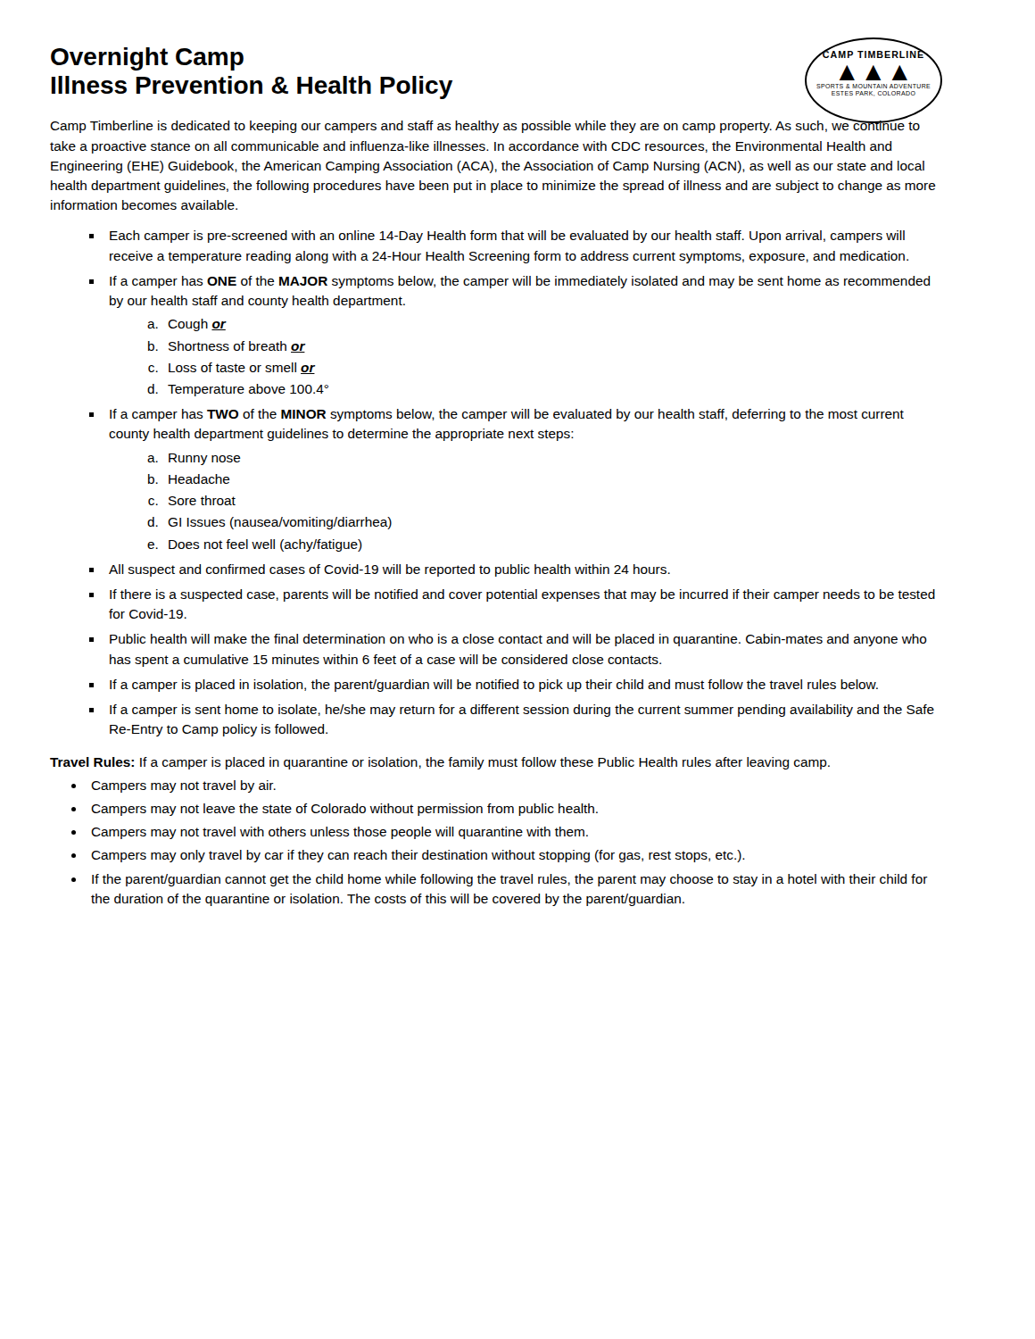Overnight Camp
Illness Prevention & Health Policy
CAMP TIMBERLINE ▲▲▲ SPORTS & MOUNTAIN ADVENTURE ESTES PARK, COLORADO
Camp Timberline is dedicated to keeping our campers and staff as healthy as possible while they are on camp property. As such, we continue to take a proactive stance on all communicable and influenza-like illnesses. In accordance with CDC resources, the Environmental Health and Engineering (EHE) Guidebook, the American Camping Association (ACA), the Association of Camp Nursing (ACN), as well as our state and local health department guidelines, the following procedures have been put in place to minimize the spread of illness and are subject to change as more information becomes available.
Each camper is pre-screened with an online 14-Day Health form that will be evaluated by our health staff. Upon arrival, campers will receive a temperature reading along with a 24-Hour Health Screening form to address current symptoms, exposure, and medication.
If a camper has ONE of the MAJOR symptoms below, the camper will be immediately isolated and may be sent home as recommended by our health staff and county health department.
Cough or
Shortness of breath or
Loss of taste or smell or
Temperature above 100.4°
If a camper has TWO of the MINOR symptoms below, the camper will be evaluated by our health staff, deferring to the most current county health department guidelines to determine the appropriate next steps:
Runny nose
Headache
Sore throat
GI Issues (nausea/vomiting/diarrhea)
Does not feel well (achy/fatigue)
All suspect and confirmed cases of Covid-19 will be reported to public health within 24 hours.
If there is a suspected case, parents will be notified and cover potential expenses that may be incurred if their camper needs to be tested for Covid-19.
Public health will make the final determination on who is a close contact and will be placed in quarantine. Cabin-mates and anyone who has spent a cumulative 15 minutes within 6 feet of a case will be considered close contacts.
If a camper is placed in isolation, the parent/guardian will be notified to pick up their child and must follow the travel rules below.
If a camper is sent home to isolate, he/she may return for a different session during the current summer pending availability and the Safe Re-Entry to Camp policy is followed.
Travel Rules: If a camper is placed in quarantine or isolation, the family must follow these Public Health rules after leaving camp.
Campers may not travel by air.
Campers may not leave the state of Colorado without permission from public health.
Campers may not travel with others unless those people will quarantine with them.
Campers may only travel by car if they can reach their destination without stopping (for gas, rest stops, etc.).
If the parent/guardian cannot get the child home while following the travel rules, the parent may choose to stay in a hotel with their child for the duration of the quarantine or isolation. The costs of this will be covered by the parent/guardian.